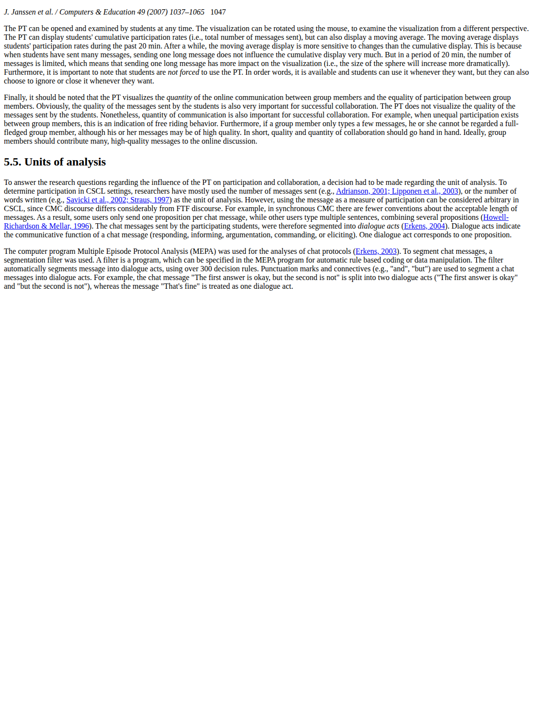J. Janssen et al. / Computers & Education 49 (2007) 1037–1065 1047
The PT can be opened and examined by students at any time. The visualization can be rotated using the mouse, to examine the visualization from a different perspective. The PT can display students' cumulative participation rates (i.e., total number of messages sent), but can also display a moving average. The moving average displays students' participation rates during the past 20 min. After a while, the moving average display is more sensitive to changes than the cumulative display. This is because when students have sent many messages, sending one long message does not influence the cumulative display very much. But in a period of 20 min, the number of messages is limited, which means that sending one long message has more impact on the visualization (i.e., the size of the sphere will increase more dramatically). Furthermore, it is important to note that students are not forced to use the PT. In order words, it is available and students can use it whenever they want, but they can also choose to ignore or close it whenever they want.
Finally, it should be noted that the PT visualizes the quantity of the online communication between group members and the equality of participation between group members. Obviously, the quality of the messages sent by the students is also very important for successful collaboration. The PT does not visualize the quality of the messages sent by the students. Nonetheless, quantity of communication is also important for successful collaboration. For example, when unequal participation exists between group members, this is an indication of free riding behavior. Furthermore, if a group member only types a few messages, he or she cannot be regarded a full-fledged group member, although his or her messages may be of high quality. In short, quality and quantity of collaboration should go hand in hand. Ideally, group members should contribute many, high-quality messages to the online discussion.
5.5. Units of analysis
To answer the research questions regarding the influence of the PT on participation and collaboration, a decision had to be made regarding the unit of analysis. To determine participation in CSCL settings, researchers have mostly used the number of messages sent (e.g., Adrianson, 2001; Lipponen et al., 2003), or the number of words written (e.g., Savicki et al., 2002; Straus, 1997) as the unit of analysis. However, using the message as a measure of participation can be considered arbitrary in CSCL, since CMC discourse differs considerably from FTF discourse. For example, in synchronous CMC there are fewer conventions about the acceptable length of messages. As a result, some users only send one proposition per chat message, while other users type multiple sentences, combining several propositions (Howell-Richardson & Mellar, 1996). The chat messages sent by the participating students, were therefore segmented into dialogue acts (Erkens, 2004). Dialogue acts indicate the communicative function of a chat message (responding, informing, argumentation, commanding, or eliciting). One dialogue act corresponds to one proposition.
The computer program Multiple Episode Protocol Analysis (MEPA) was used for the analyses of chat protocols (Erkens, 2003). To segment chat messages, a segmentation filter was used. A filter is a program, which can be specified in the MEPA program for automatic rule based coding or data manipulation. The filter automatically segments message into dialogue acts, using over 300 decision rules. Punctuation marks and connectives (e.g., "and", "but") are used to segment a chat messages into dialogue acts. For example, the chat message "The first answer is okay, but the second is not" is split into two dialogue acts ("The first answer is okay" and "but the second is not"), whereas the message "That's fine" is treated as one dialogue act.